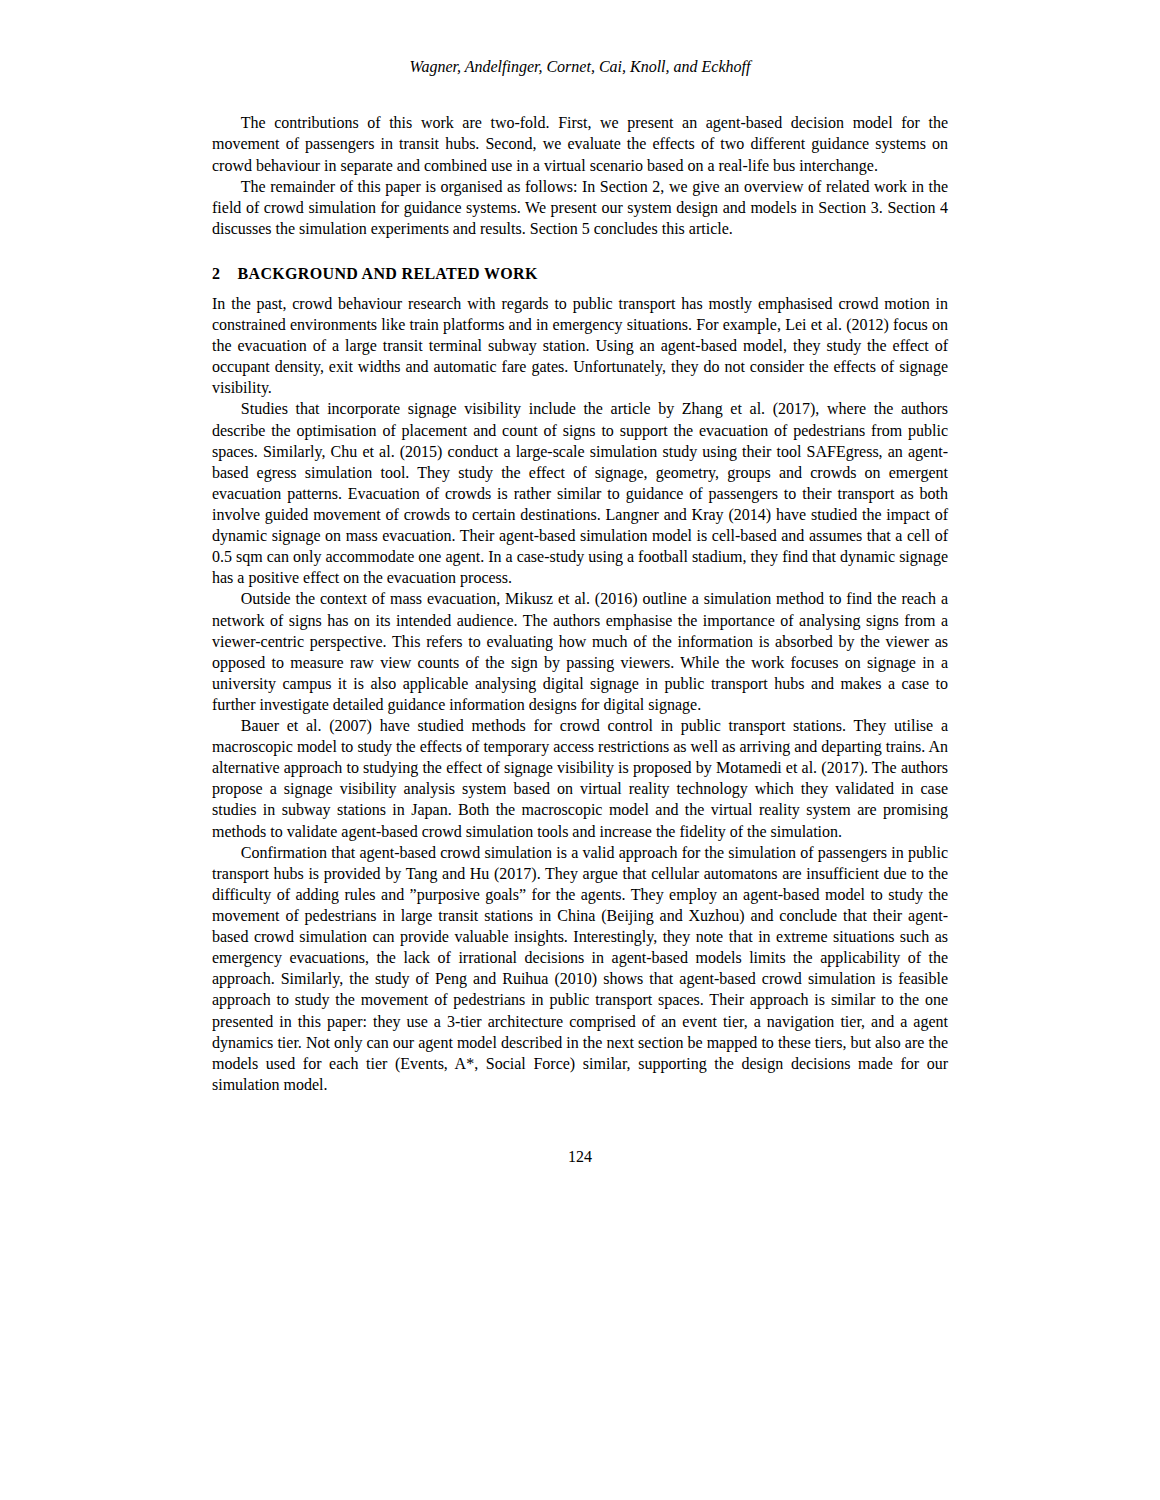Wagner, Andelfinger, Cornet, Cai, Knoll, and Eckhoff
The contributions of this work are two-fold. First, we present an agent-based decision model for the movement of passengers in transit hubs. Second, we evaluate the effects of two different guidance systems on crowd behaviour in separate and combined use in a virtual scenario based on a real-life bus interchange.
The remainder of this paper is organised as follows: In Section 2, we give an overview of related work in the field of crowd simulation for guidance systems. We present our system design and models in Section 3. Section 4 discusses the simulation experiments and results. Section 5 concludes this article.
2 BACKGROUND AND RELATED WORK
In the past, crowd behaviour research with regards to public transport has mostly emphasised crowd motion in constrained environments like train platforms and in emergency situations. For example, Lei et al. (2012) focus on the evacuation of a large transit terminal subway station. Using an agent-based model, they study the effect of occupant density, exit widths and automatic fare gates. Unfortunately, they do not consider the effects of signage visibility.
Studies that incorporate signage visibility include the article by Zhang et al. (2017), where the authors describe the optimisation of placement and count of signs to support the evacuation of pedestrians from public spaces. Similarly, Chu et al. (2015) conduct a large-scale simulation study using their tool SAFEgress, an agent-based egress simulation tool. They study the effect of signage, geometry, groups and crowds on emergent evacuation patterns. Evacuation of crowds is rather similar to guidance of passengers to their transport as both involve guided movement of crowds to certain destinations. Langner and Kray (2014) have studied the impact of dynamic signage on mass evacuation. Their agent-based simulation model is cell-based and assumes that a cell of 0.5 sqm can only accommodate one agent. In a case-study using a football stadium, they find that dynamic signage has a positive effect on the evacuation process.
Outside the context of mass evacuation, Mikusz et al. (2016) outline a simulation method to find the reach a network of signs has on its intended audience. The authors emphasise the importance of analysing signs from a viewer-centric perspective. This refers to evaluating how much of the information is absorbed by the viewer as opposed to measure raw view counts of the sign by passing viewers. While the work focuses on signage in a university campus it is also applicable analysing digital signage in public transport hubs and makes a case to further investigate detailed guidance information designs for digital signage.
Bauer et al. (2007) have studied methods for crowd control in public transport stations. They utilise a macroscopic model to study the effects of temporary access restrictions as well as arriving and departing trains. An alternative approach to studying the effect of signage visibility is proposed by Motamedi et al. (2017). The authors propose a signage visibility analysis system based on virtual reality technology which they validated in case studies in subway stations in Japan. Both the macroscopic model and the virtual reality system are promising methods to validate agent-based crowd simulation tools and increase the fidelity of the simulation.
Confirmation that agent-based crowd simulation is a valid approach for the simulation of passengers in public transport hubs is provided by Tang and Hu (2017). They argue that cellular automatons are insufficient due to the difficulty of adding rules and ”purposive goals” for the agents. They employ an agent-based model to study the movement of pedestrians in large transit stations in China (Beijing and Xuzhou) and conclude that their agent-based crowd simulation can provide valuable insights. Interestingly, they note that in extreme situations such as emergency evacuations, the lack of irrational decisions in agent-based models limits the applicability of the approach. Similarly, the study of Peng and Ruihua (2010) shows that agent-based crowd simulation is feasible approach to study the movement of pedestrians in public transport spaces. Their approach is similar to the one presented in this paper: they use a 3-tier architecture comprised of an event tier, a navigation tier, and a agent dynamics tier. Not only can our agent model described in the next section be mapped to these tiers, but also are the models used for each tier (Events, A*, Social Force) similar, supporting the design decisions made for our simulation model.
124